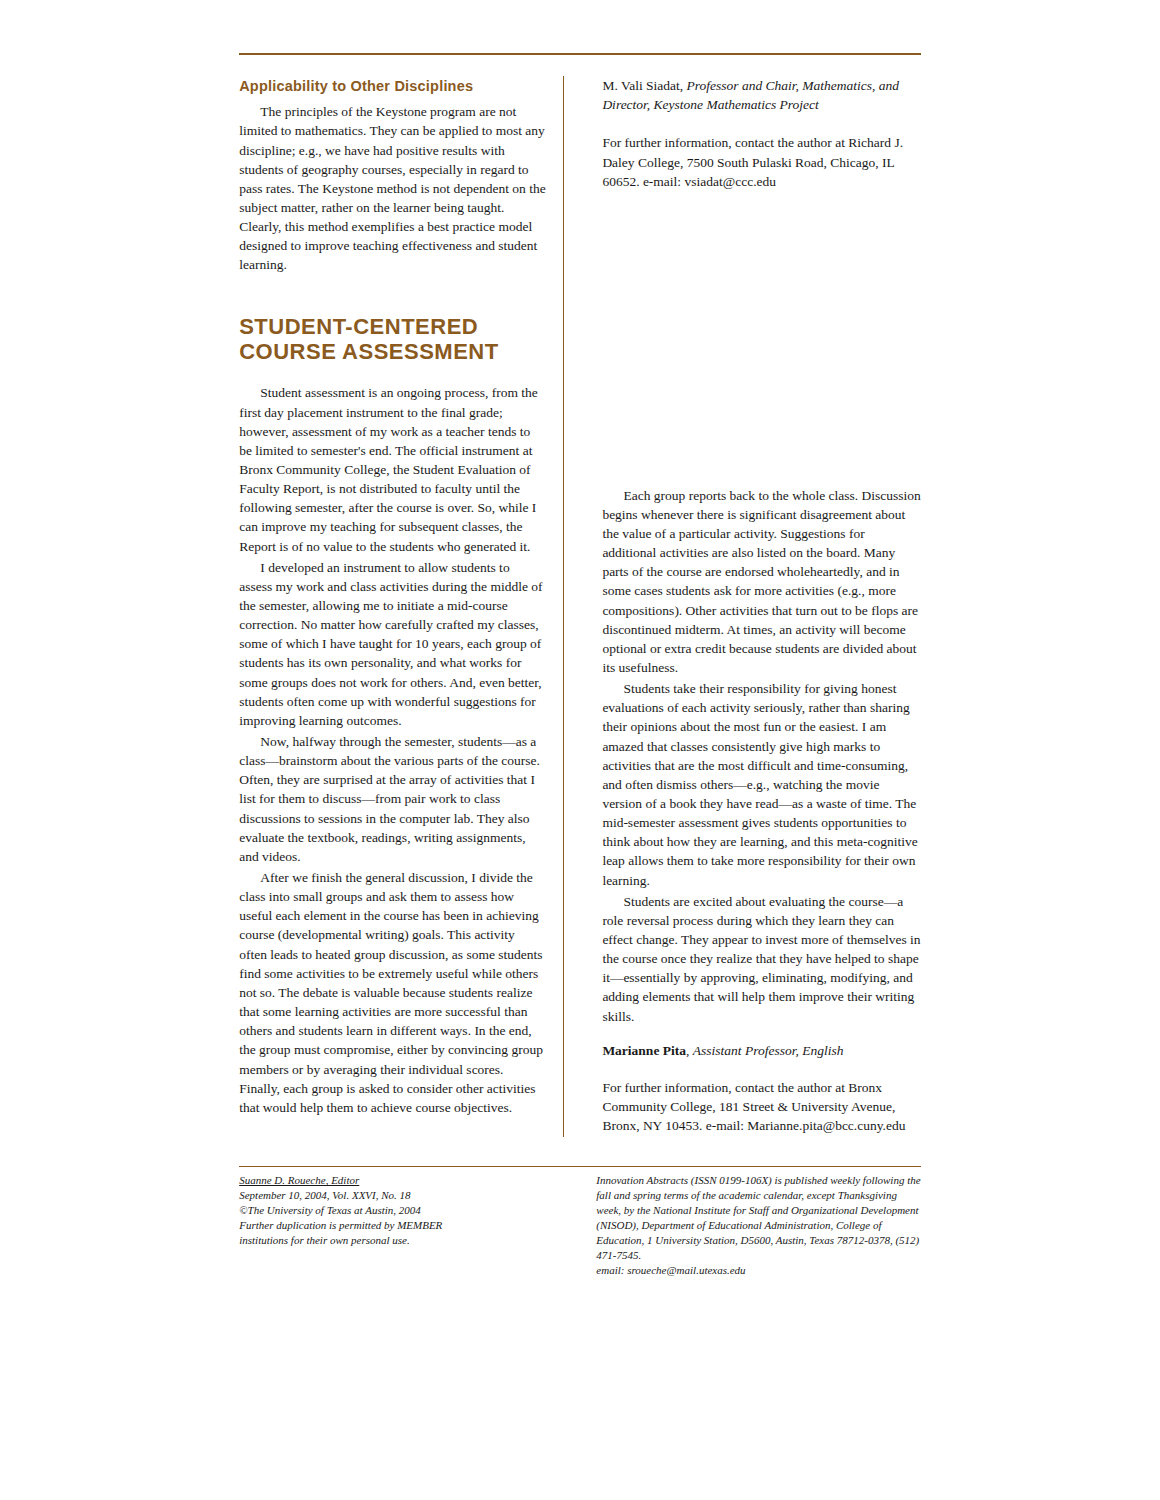Applicability to Other Disciplines
The principles of the Keystone program are not limited to mathematics. They can be applied to most any discipline; e.g., we have had positive results with students of geography courses, especially in regard to pass rates. The Keystone method is not dependent on the subject matter, rather on the learner being taught. Clearly, this method exemplifies a best practice model designed to improve teaching effectiveness and student learning.
Student-Centered Course Assessment
Student assessment is an ongoing process, from the first day placement instrument to the final grade; however, assessment of my work as a teacher tends to be limited to semester's end. The official instrument at Bronx Community College, the Student Evaluation of Faculty Report, is not distributed to faculty until the following semester, after the course is over. So, while I can improve my teaching for subsequent classes, the Report is of no value to the students who generated it.
I developed an instrument to allow students to assess my work and class activities during the middle of the semester, allowing me to initiate a mid-course correction. No matter how carefully crafted my classes, some of which I have taught for 10 years, each group of students has its own personality, and what works for some groups does not work for others. And, even better, students often come up with wonderful suggestions for improving learning outcomes.
Now, halfway through the semester, students—as a class—brainstorm about the various parts of the course. Often, they are surprised at the array of activities that I list for them to discuss—from pair work to class discussions to sessions in the computer lab. They also evaluate the textbook, readings, writing assignments, and videos.
After we finish the general discussion, I divide the class into small groups and ask them to assess how useful each element in the course has been in achieving course (developmental writing) goals. This activity often leads to heated group discussion, as some students find some activities to be extremely useful while others not so. The debate is valuable because students realize that some learning activities are more successful than others and students learn in different ways. In the end, the group must compromise, either by convincing group members or by averaging their individual scores. Finally, each group is asked to consider other activities that would help them to achieve course objectives.
M. Vali Siadat, Professor and Chair, Mathematics, and Director, Keystone Mathematics Project
For further information, contact the author at Richard J. Daley College, 7500 South Pulaski Road, Chicago, IL 60652. e-mail: vsiadat@ccc.edu
Each group reports back to the whole class. Discussion begins whenever there is significant disagreement about the value of a particular activity. Suggestions for additional activities are also listed on the board. Many parts of the course are endorsed wholeheartedly, and in some cases students ask for more activities (e.g., more compositions). Other activities that turn out to be flops are discontinued midterm. At times, an activity will become optional or extra credit because students are divided about its usefulness.
Students take their responsibility for giving honest evaluations of each activity seriously, rather than sharing their opinions about the most fun or the easiest. I am amazed that classes consistently give high marks to activities that are the most difficult and time-consuming, and often dismiss others—e.g., watching the movie version of a book they have read—as a waste of time. The mid-semester assessment gives students opportunities to think about how they are learning, and this meta-cognitive leap allows them to take more responsibility for their own learning.
Students are excited about evaluating the course—a role reversal process during which they learn they can effect change. They appear to invest more of themselves in the course once they realize that they have helped to shape it—essentially by approving, eliminating, modifying, and adding elements that will help them improve their writing skills.
Marianne Pita, Assistant Professor, English
For further information, contact the author at Bronx Community College, 181 Street & University Avenue, Bronx, NY 10453. e-mail: Marianne.pita@bcc.cuny.edu
Suanne D. Roueche, Editor
September 10, 2004, Vol. XXVI, No. 18
©The University of Texas at Austin, 2004
Further duplication is permitted by MEMBER
institutions for their own personal use.
Innovation Abstracts (ISSN 0199-106X) is published weekly following the fall and spring terms of the academic calendar, except Thanksgiving week, by the National Institute for Staff and Organizational Development (NISOD), Department of Educational Administration, College of Education, 1 University Station, D5600, Austin, Texas 78712-0378, (512) 471-7545.
email: sroueche@mail.utexas.edu